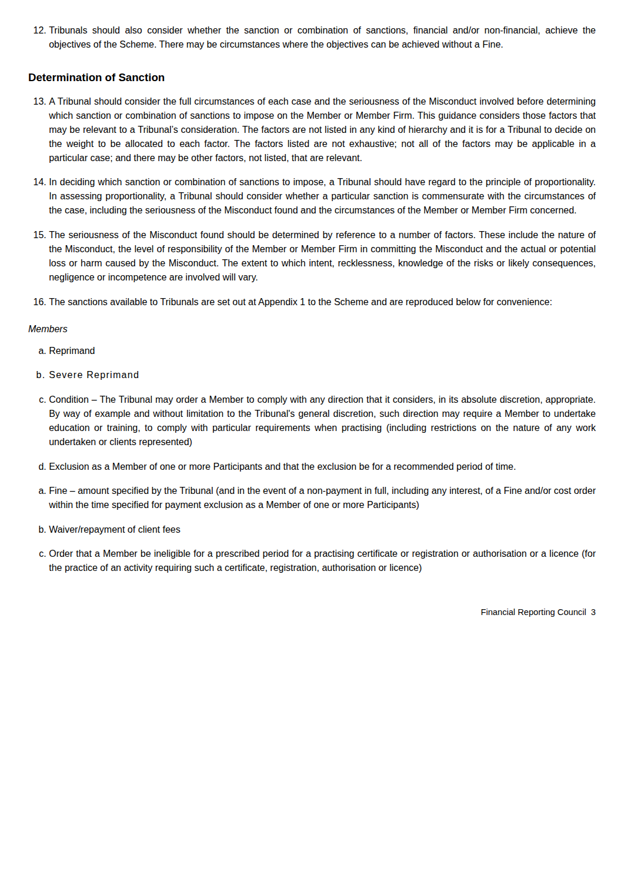Tribunals should also consider whether the sanction or combination of sanctions, financial and/or non-financial, achieve the objectives of the Scheme. There may be circumstances where the objectives can be achieved without a Fine.
Determination of Sanction
A Tribunal should consider the full circumstances of each case and the seriousness of the Misconduct involved before determining which sanction or combination of sanctions to impose on the Member or Member Firm. This guidance considers those factors that may be relevant to a Tribunal’s consideration. The factors are not listed in any kind of hierarchy and it is for a Tribunal to decide on the weight to be allocated to each factor. The factors listed are not exhaustive; not all of the factors may be applicable in a particular case; and there may be other factors, not listed, that are relevant.
In deciding which sanction or combination of sanctions to impose, a Tribunal should have regard to the principle of proportionality. In assessing proportionality, a Tribunal should consider whether a particular sanction is commensurate with the circumstances of the case, including the seriousness of the Misconduct found and the circumstances of the Member or Member Firm concerned.
The seriousness of the Misconduct found should be determined by reference to a number of factors. These include the nature of the Misconduct, the level of responsibility of the Member or Member Firm in committing the Misconduct and the actual or potential loss or harm caused by the Misconduct. The extent to which intent, recklessness, knowledge of the risks or likely consequences, negligence or incompetence are involved will vary.
The sanctions available to Tribunals are set out at Appendix 1 to the Scheme and are reproduced below for convenience:
Members
Reprimand
Severe Reprimand
Condition – The Tribunal may order a Member to comply with any direction that it considers, in its absolute discretion, appropriate. By way of example and without limitation to the Tribunal's general discretion, such direction may require a Member to undertake education or training, to comply with particular requirements when practising (including restrictions on the nature of any work undertaken or clients represented)
Exclusion as a Member of one or more Participants and that the exclusion be for a recommended period of time.
Fine – amount specified by the Tribunal (and in the event of a non-payment in full, including any interest, of a Fine and/or cost order within the time specified for payment exclusion as a Member of one or more Participants)
Waiver/repayment of client fees
Order that a Member be ineligible for a prescribed period for a practising certificate or registration or authorisation or a licence (for the practice of an activity requiring such a certificate, registration, authorisation or licence)
Financial Reporting Council 3